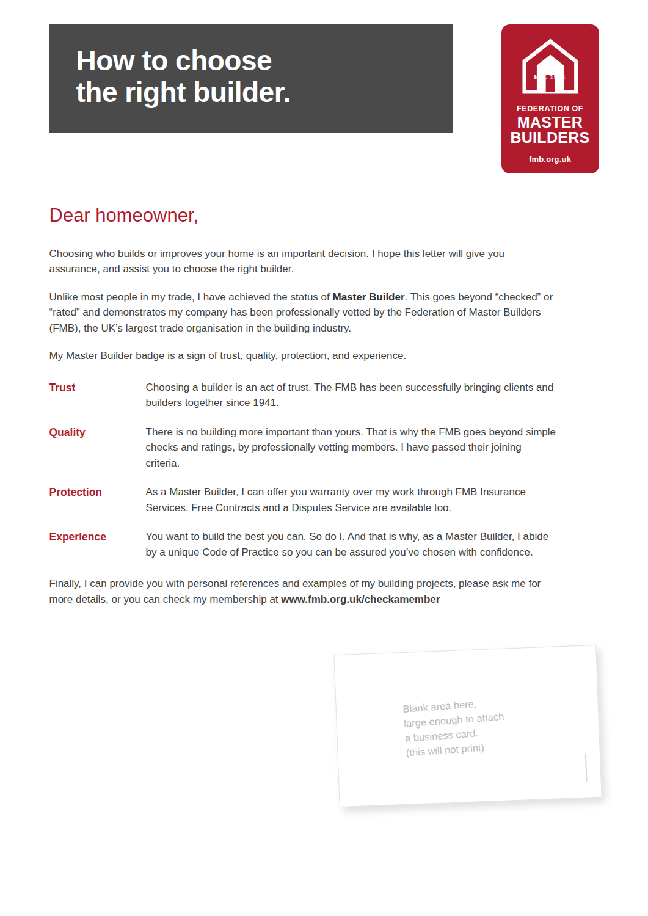How to choose
the right builder.
Est. 1941
FEDERATION OF
MASTER
BUILDERS
fmb.org.uk
Dear homeowner,
Choosing who builds or improves your home is an important decision. I hope this letter will give you assurance, and assist you to choose the right builder.
Unlike most people in my trade, I have achieved the status of Master Builder. This goes beyond “checked” or “rated” and demonstrates my company has been professionally vetted by the Federation of Master Builders (FMB), the UK’s largest trade organisation in the building industry.
My Master Builder badge is a sign of trust, quality, protection, and experience.
Trust
Choosing a builder is an act of trust. The FMB has been successfully bringing clients and builders together since 1941.
Quality
There is no building more important than yours. That is why the FMB goes beyond simple checks and ratings, by professionally vetting members. I have passed their joining criteria.
Protection
As a Master Builder, I can offer you warranty over my work through FMB Insurance Services. Free Contracts and a Disputes Service are available too.
Experience
You want to build the best you can. So do I. And that is why, as a Master Builder, I abide by a unique Code of Practice so you can be assured you’ve chosen with confidence.
Finally, I can provide you with personal references and examples of my building projects, please ask me for more details, or you can check my membership at www.fmb.org.uk/checkamember
Blank area here,
large enough to attach
a business card.
(this will not print)